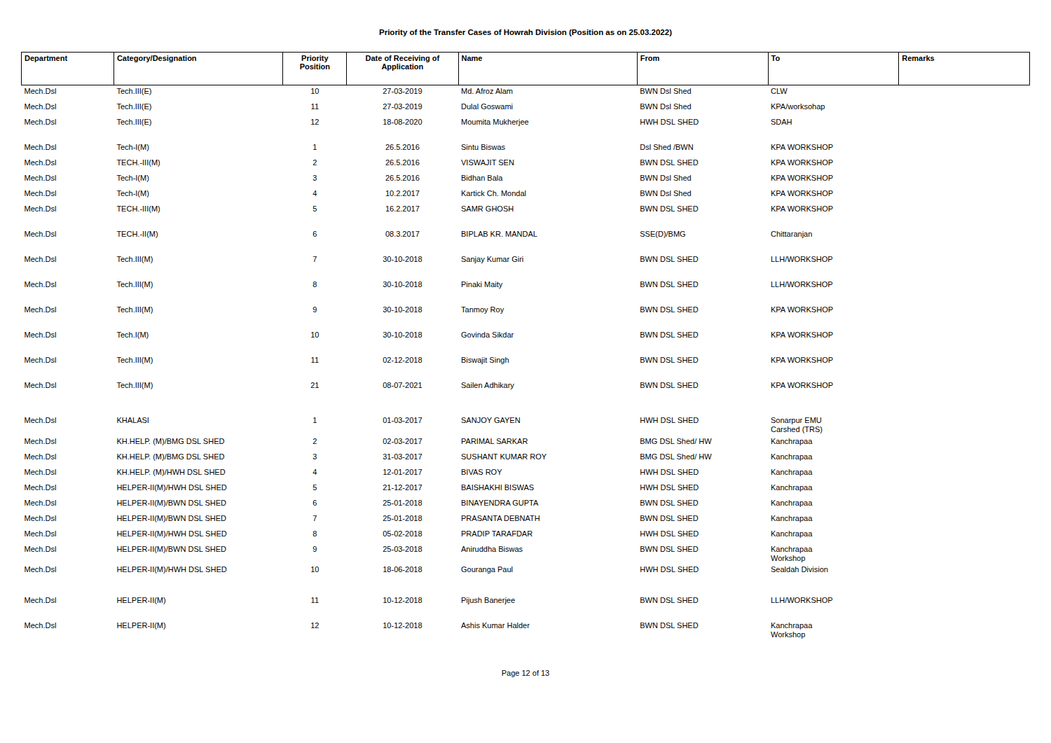Priority of the Transfer Cases of Howrah Division (Position as on 25.03.2022)
| Department | Category/Designation | Priority Position | Date of Receiving of Application | Name | From | To | Remarks |
| --- | --- | --- | --- | --- | --- | --- | --- |
| Mech.Dsl | Tech.III(E) | 10 | 27-03-2019 | Md. Afroz Alam | BWN Dsl Shed | CLW | |
| Mech.Dsl | Tech.III(E) | 11 | 27-03-2019 | Dulal Goswami | BWN Dsl Shed | KPA/worksohap | |
| Mech.Dsl | Tech.III(E) | 12 | 18-08-2020 | Moumita Mukherjee | HWH DSL SHED | SDAH | |
| Mech.Dsl | Tech-I(M) | 1 | 26.5.2016 | Sintu Biswas | Dsl Shed /BWN | KPA WORKSHOP | |
| Mech.Dsl | TECH.-III(M) | 2 | 26.5.2016 | VISWAJIT SEN | BWN DSL SHED | KPA WORKSHOP | |
| Mech.Dsl | Tech-I(M) | 3 | 26.5.2016 | Bidhan Bala | BWN Dsl Shed | KPA WORKSHOP | |
| Mech.Dsl | Tech-I(M) | 4 | 10.2.2017 | Kartick Ch. Mondal | BWN Dsl Shed | KPA WORKSHOP | |
| Mech.Dsl | TECH.-III(M) | 5 | 16.2.2017 | SAMR GHOSH | BWN DSL SHED | KPA WORKSHOP | |
| Mech.Dsl | TECH.-II(M) | 6 | 08.3.2017 | BIPLAB KR. MANDAL | SSE(D)/BMG | Chittaranjan | |
| Mech.Dsl | Tech.III(M) | 7 | 30-10-2018 | Sanjay Kumar Giri | BWN DSL SHED | LLH/WORKSHOP | |
| Mech.Dsl | Tech.III(M) | 8 | 30-10-2018 | Pinaki Maity | BWN DSL SHED | LLH/WORKSHOP | |
| Mech.Dsl | Tech.III(M) | 9 | 30-10-2018 | Tanmoy Roy | BWN DSL SHED | KPA WORKSHOP | |
| Mech.Dsl | Tech.I(M) | 10 | 30-10-2018 | Govinda Sikdar | BWN DSL SHED | KPA WORKSHOP | |
| Mech.Dsl | Tech.III(M) | 11 | 02-12-2018 | Biswajit Singh | BWN DSL SHED | KPA WORKSHOP | |
| Mech.Dsl | Tech.III(M) | 21 | 08-07-2021 | Sailen Adhikary | BWN DSL SHED | KPA WORKSHOP | |
| Mech.Dsl | KHALASI | 1 | 01-03-2017 | SANJOY GAYEN | HWH DSL SHED | Sonarpur EMU Carshed (TRS) | |
| Mech.Dsl | KH.HELP. (M)/BMG DSL SHED | 2 | 02-03-2017 | PARIMAL SARKAR | BMG DSL Shed/ HW | Kanchrapaa | |
| Mech.Dsl | KH.HELP. (M)/BMG DSL SHED | 3 | 31-03-2017 | SUSHANT KUMAR ROY | BMG DSL Shed/ HW | Kanchrapaa | |
| Mech.Dsl | KH.HELP. (M)/HWH DSL SHED | 4 | 12-01-2017 | BIVAS ROY | HWH DSL SHED | Kanchrapaa | |
| Mech.Dsl | HELPER-II(M)/HWH DSL SHED | 5 | 21-12-2017 | BAISHAKHI BISWAS | HWH DSL SHED | Kanchrapaa | |
| Mech.Dsl | HELPER-II(M)/BWN DSL SHED | 6 | 25-01-2018 | BINAYENDRA GUPTA | BWN DSL SHED | Kanchrapaa | |
| Mech.Dsl | HELPER-II(M)/BWN DSL SHED | 7 | 25-01-2018 | PRASANTA DEBNATH | BWN DSL SHED | Kanchrapaa | |
| Mech.Dsl | HELPER-II(M)/HWH DSL SHED | 8 | 05-02-2018 | PRADIP TARAFDAR | HWH DSL SHED | Kanchrapaa | |
| Mech.Dsl | HELPER-II(M)/BWN DSL SHED | 9 | 25-03-2018 | Aniruddha Biswas | BWN DSL SHED | Kanchrapaa Workshop | |
| Mech.Dsl | HELPER-II(M)/HWH DSL SHED | 10 | 18-06-2018 | Gouranga Paul | HWH DSL SHED | Sealdah Division | |
| Mech.Dsl | HELPER-II(M) | 11 | 10-12-2018 | Pijush Banerjee | BWN DSL SHED | LLH/WORKSHOP | |
| Mech.Dsl | HELPER-II(M) | 12 | 10-12-2018 | Ashis Kumar Halder | BWN DSL SHED | Kanchrapaa Workshop | |
Page 12 of 13